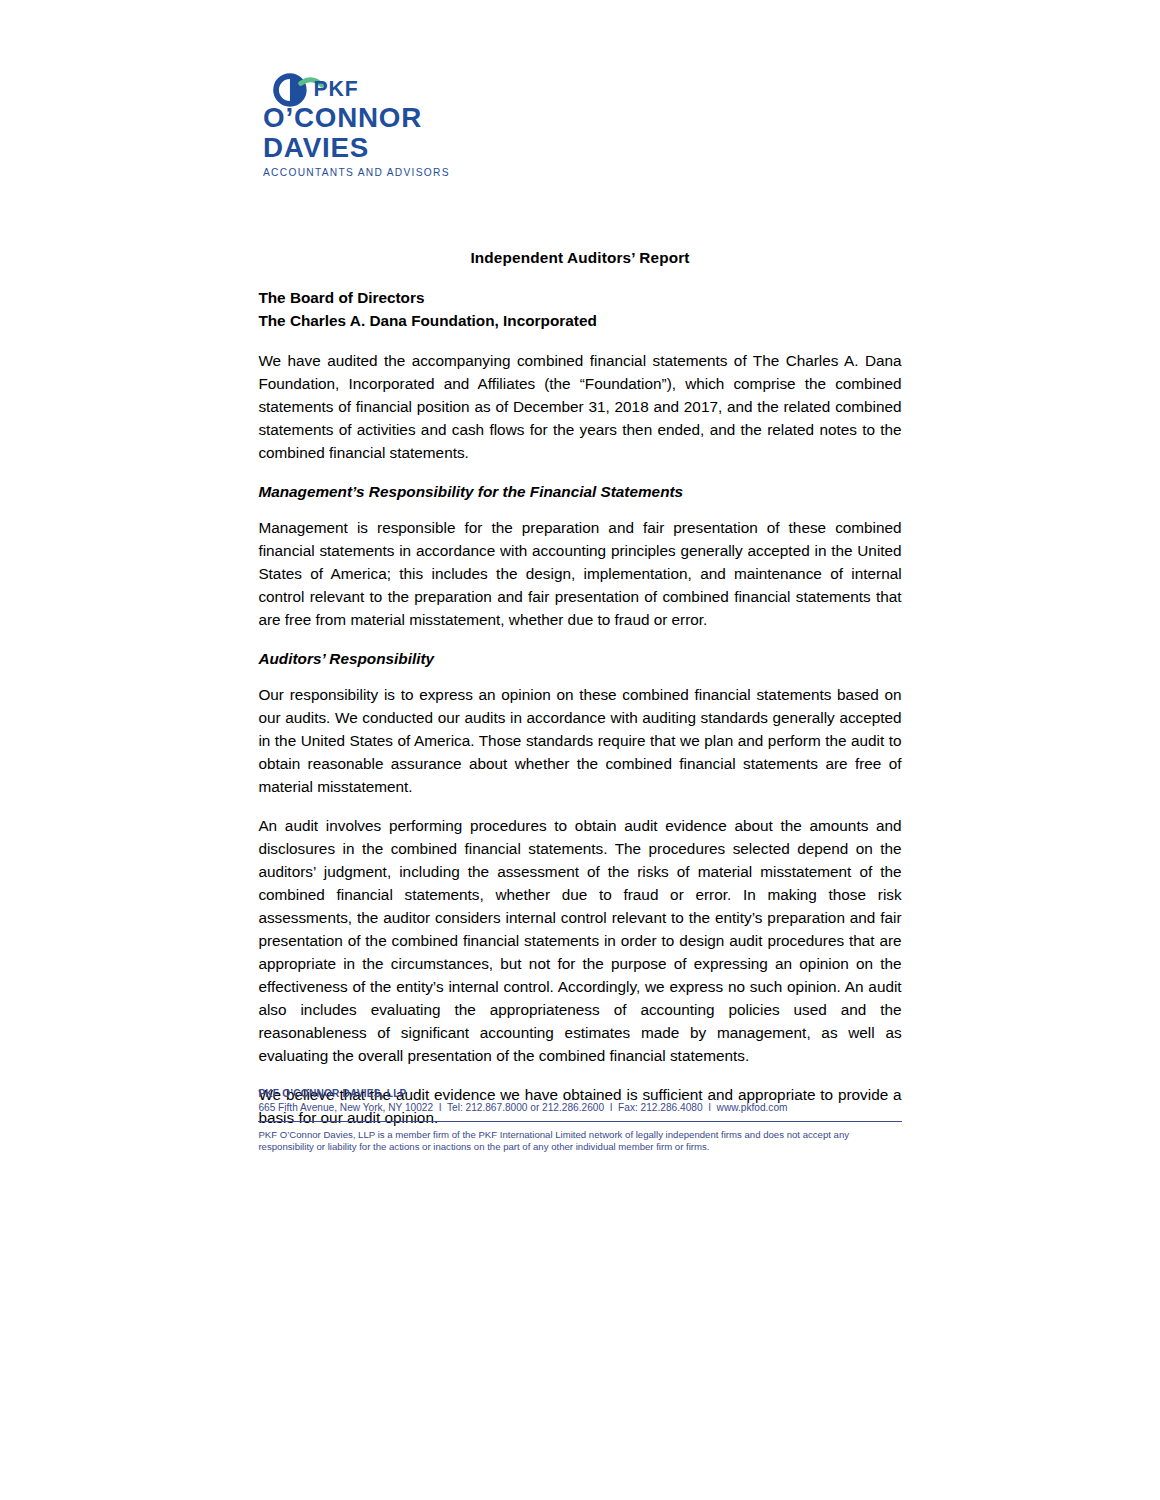PKF O’CONNOR DAVIES ACCOUNTANTS AND ADVISORS
Independent Auditors’ Report
The Board of Directors
The Charles A. Dana Foundation, Incorporated
We have audited the accompanying combined financial statements of The Charles A. Dana Foundation, Incorporated and Affiliates (the “Foundation”), which comprise the combined statements of financial position as of December 31, 2018 and 2017, and the related combined statements of activities and cash flows for the years then ended, and the related notes to the combined financial statements.
Management’s Responsibility for the Financial Statements
Management is responsible for the preparation and fair presentation of these combined financial statements in accordance with accounting principles generally accepted in the United States of America; this includes the design, implementation, and maintenance of internal control relevant to the preparation and fair presentation of combined financial statements that are free from material misstatement, whether due to fraud or error.
Auditors’ Responsibility
Our responsibility is to express an opinion on these combined financial statements based on our audits. We conducted our audits in accordance with auditing standards generally accepted in the United States of America. Those standards require that we plan and perform the audit to obtain reasonable assurance about whether the combined financial statements are free of material misstatement.
An audit involves performing procedures to obtain audit evidence about the amounts and disclosures in the combined financial statements. The procedures selected depend on the auditors’ judgment, including the assessment of the risks of material misstatement of the combined financial statements, whether due to fraud or error. In making those risk assessments, the auditor considers internal control relevant to the entity’s preparation and fair presentation of the combined financial statements in order to design audit procedures that are appropriate in the circumstances, but not for the purpose of expressing an opinion on the effectiveness of the entity’s internal control. Accordingly, we express no such opinion. An audit also includes evaluating the appropriateness of accounting policies used and the reasonableness of significant accounting estimates made by management, as well as evaluating the overall presentation of the combined financial statements.
We believe that the audit evidence we have obtained is sufficient and appropriate to provide a basis for our audit opinion.
PKF O’CONNOR DAVIES, LLP
665 Fifth Avenue, New York, NY 10022 I Tel: 212.867.8000 or 212.286.2600 I Fax: 212.286.4080 I www.pkfod.com
PKF O’Connor Davies, LLP is a member firm of the PKF International Limited network of legally independent firms and does not accept any responsibility or liability for the actions or inactions on the part of any other individual member firm or firms.